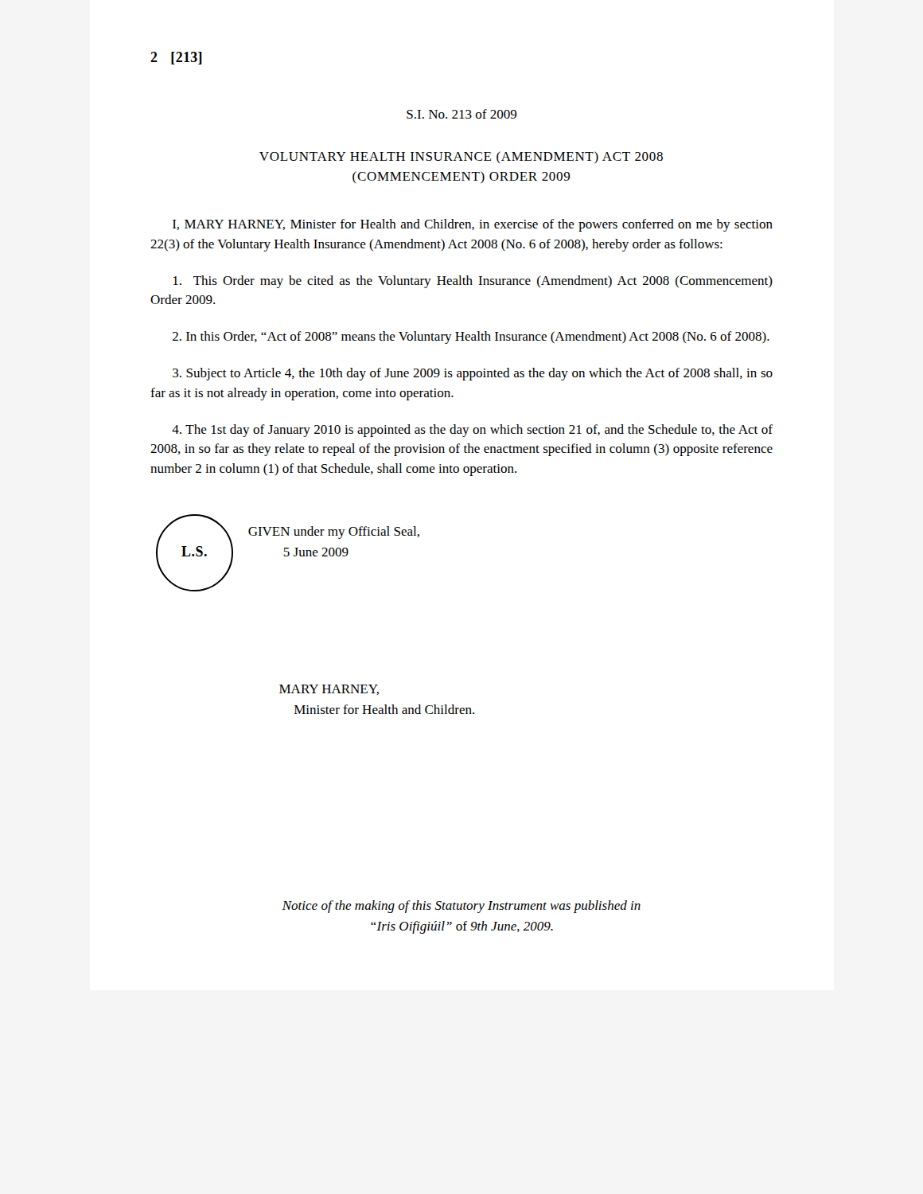2[213]
S.I. No. 213 of 2009
VOLUNTARY HEALTH INSURANCE (AMENDMENT) ACT 2008
(COMMENCEMENT) ORDER 2009
I, MARY HARNEY, Minister for Health and Children, in exercise of the powers conferred on me by section 22(3) of the Voluntary Health Insurance (Amendment) Act 2008 (No. 6 of 2008), hereby order as follows:
1. This Order may be cited as the Voluntary Health Insurance (Amendment) Act 2008 (Commencement) Order 2009.
2. In this Order, “Act of 2008” means the Voluntary Health Insurance (Amendment) Act 2008 (No. 6 of 2008).
3. Subject to Article 4, the 10th day of June 2009 is appointed as the day on which the Act of 2008 shall, in so far as it is not already in operation, come into operation.
4. The 1st day of January 2010 is appointed as the day on which section 21 of, and the Schedule to, the Act of 2008, in so far as they relate to repeal of the provision of the enactment specified in column (3) opposite reference number 2 in column (1) of that Schedule, shall come into operation.
L.S.
GIVEN under my Official Seal, 5 June 2009
MARY HARNEY, Minister for Health and Children.
Notice of the making of this Statutory Instrument was published in
“Iris Oifigiúil” of 9th June, 2009.